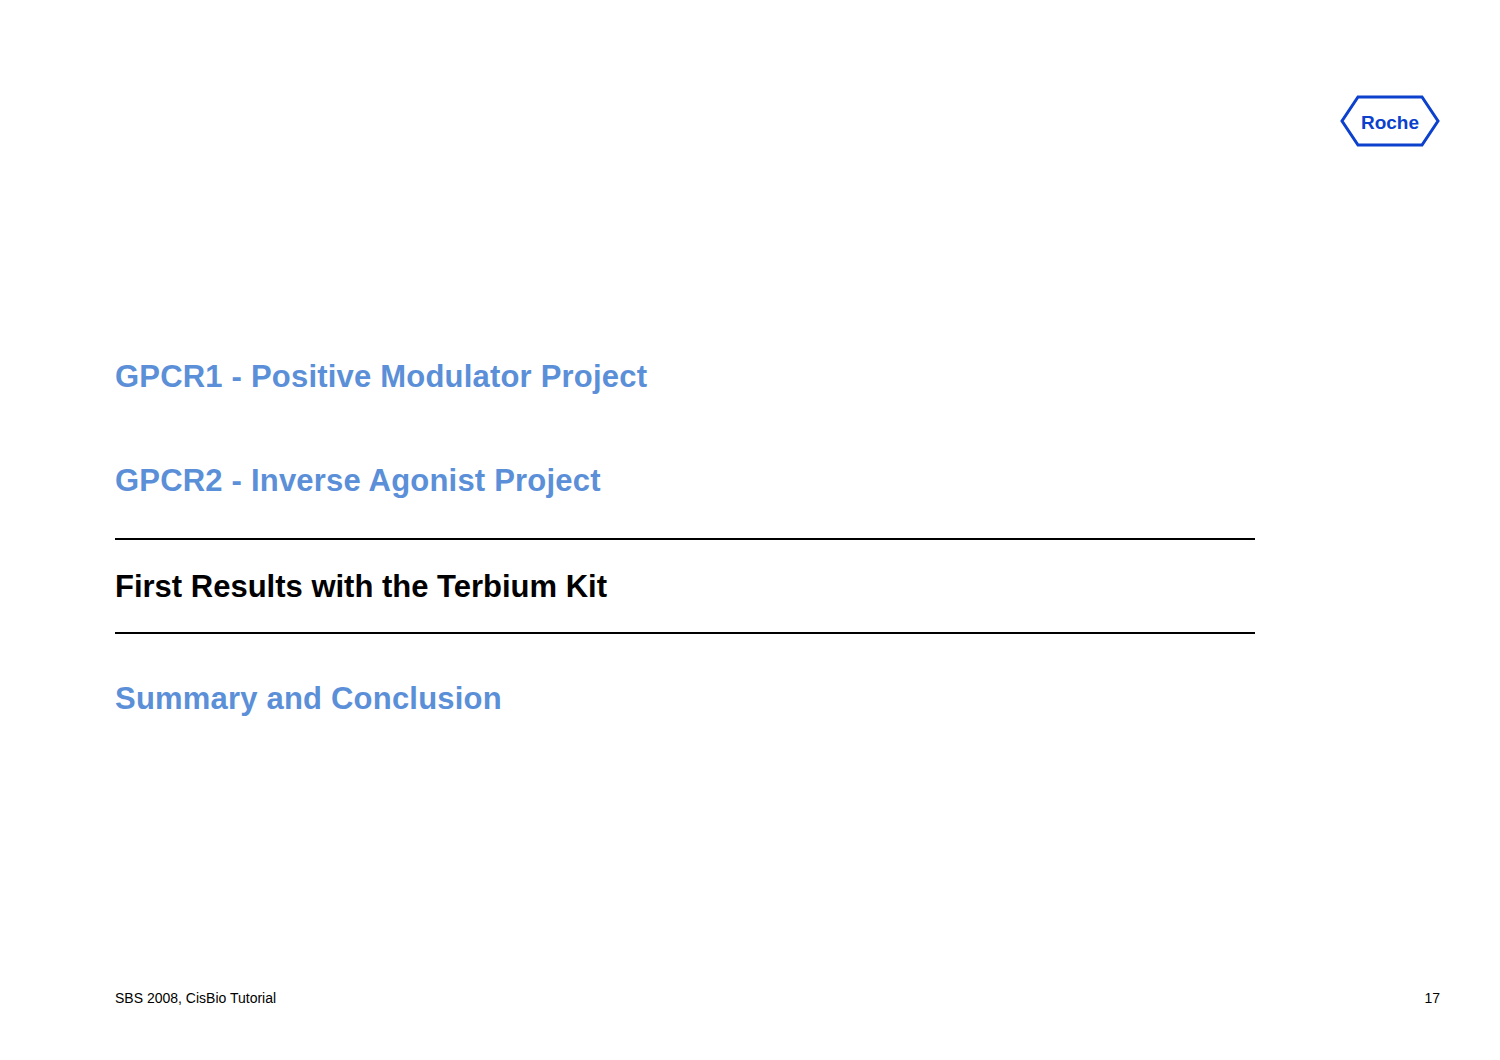Roche
GPCR1 - Positive Modulator Project
GPCR2 - Inverse Agonist Project
First Results with the Terbium Kit
Summary and Conclusion
SBS 2008, CisBio Tutorial
17